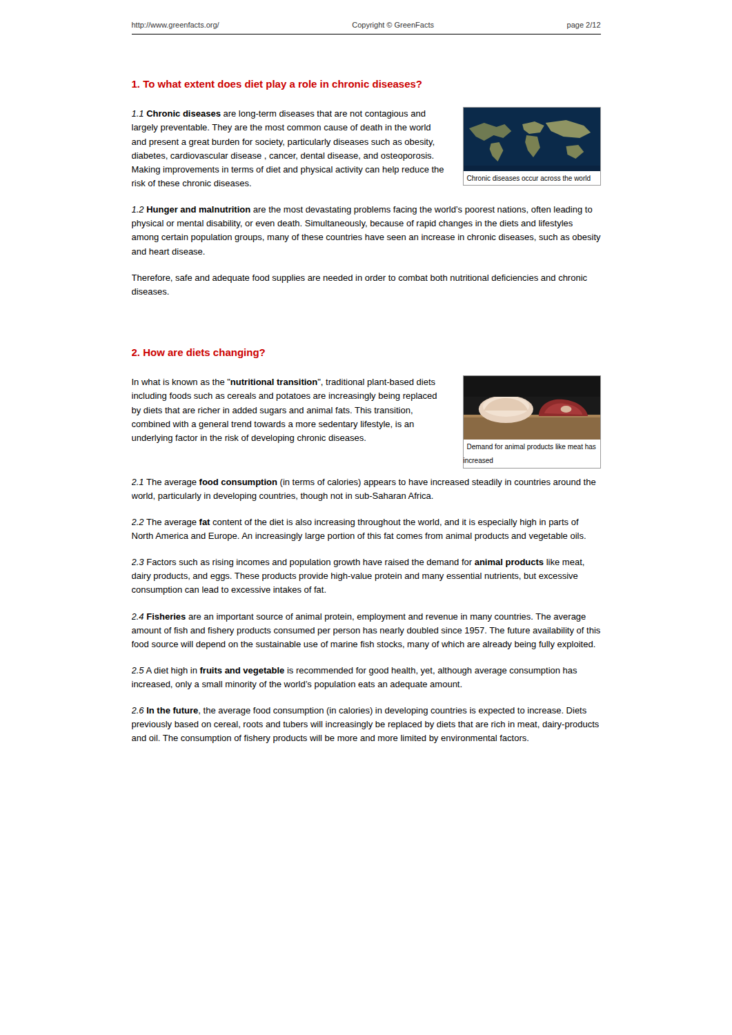http://www.greenfacts.org/ Copyright © GreenFacts page 2/12
1. To what extent does diet play a role in chronic diseases?
Chronic diseases occur across the world
1.1 Chronic diseases are long-term diseases that are not contagious and largely preventable. They are the most common cause of death in the world and present a great burden for society, particularly diseases such as obesity, diabetes, cardiovascular disease , cancer, dental disease, and osteoporosis. Making improvements in terms of diet and physical activity can help reduce the risk of these chronic diseases.
1.2 Hunger and malnutrition are the most devastating problems facing the world’s poorest nations, often leading to physical or mental disability, or even death. Simultaneously, because of rapid changes in the diets and lifestyles among certain population groups, many of these countries have seen an increase in chronic diseases, such as obesity and heart disease.
Therefore, safe and adequate food supplies are needed in order to combat both nutritional deficiencies and chronic diseases.
2. How are diets changing?
Demand for animal products like meat has increased
In what is known as the "nutritional transition", traditional plant-based diets including foods such as cereals and potatoes are increasingly being replaced by diets that are richer in added sugars and animal fats. This transition, combined with a general trend towards a more sedentary lifestyle, is an underlying factor in the risk of developing chronic diseases.
2.1 The average food consumption (in terms of calories) appears to have increased steadily in countries around the world, particularly in developing countries, though not in sub-Saharan Africa.
2.2 The average fat content of the diet is also increasing throughout the world, and it is especially high in parts of North America and Europe. An increasingly large portion of this fat comes from animal products and vegetable oils.
2.3 Factors such as rising incomes and population growth have raised the demand for animal products like meat, dairy products, and eggs. These products provide high-value protein and many essential nutrients, but excessive consumption can lead to excessive intakes of fat.
2.4 Fisheries are an important source of animal protein, employment and revenue in many countries. The average amount of fish and fishery products consumed per person has nearly doubled since 1957. The future availability of this food source will depend on the sustainable use of marine fish stocks, many of which are already being fully exploited.
2.5 A diet high in fruits and vegetable is recommended for good health, yet, although average consumption has increased, only a small minority of the world’s population eats an adequate amount.
2.6 In the future, the average food consumption (in calories) in developing countries is expected to increase. Diets previously based on cereal, roots and tubers will increasingly be replaced by diets that are rich in meat, dairy-products and oil. The consumption of fishery products will be more and more limited by environmental factors.